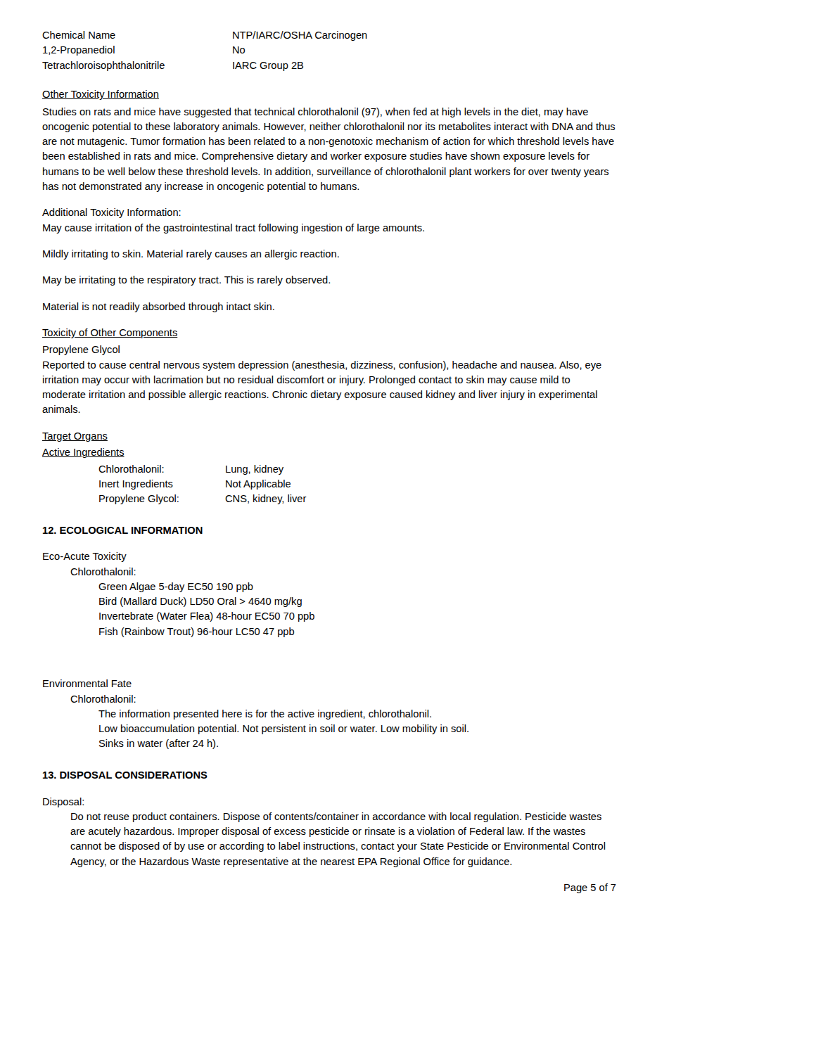| Chemical Name | NTP/IARC/OSHA Carcinogen |
| 1,2-Propanediol | No |
| Tetrachloroisophthalonitrile | IARC Group 2B |
Other Toxicity Information
Studies on rats and mice have suggested that technical chlorothalonil (97), when fed at high levels in the diet, may have oncogenic potential to these laboratory animals. However, neither chlorothalonil nor its metabolites interact with DNA and thus are not mutagenic. Tumor formation has been related to a non-genotoxic mechanism of action for which threshold levels have been established in rats and mice. Comprehensive dietary and worker exposure studies have shown exposure levels for humans to be well below these threshold levels. In addition, surveillance of chlorothalonil plant workers for over twenty years has not demonstrated any increase in oncogenic potential to humans.
Additional Toxicity Information:
May cause irritation of the gastrointestinal tract following ingestion of large amounts.
Mildly irritating to skin. Material rarely causes an allergic reaction.
May be irritating to the respiratory tract. This is rarely observed.
Material is not readily absorbed through intact skin.
Toxicity of Other Components
Propylene Glycol
Reported to cause central nervous system depression (anesthesia, dizziness, confusion), headache and nausea. Also, eye irritation may occur with lacrimation but no residual discomfort or injury. Prolonged contact to skin may cause mild to moderate irritation and possible allergic reactions. Chronic dietary exposure caused kidney and liver injury in experimental animals.
Target Organs
Active Ingredients
| Chlorothalonil: | Lung, kidney |
| Inert Ingredients | Not Applicable |
| Propylene Glycol: | CNS, kidney, liver |
12. ECOLOGICAL INFORMATION
Eco-Acute Toxicity
Chlorothalonil:
Green Algae 5-day EC50 190 ppb
Bird (Mallard Duck) LD50 Oral > 4640 mg/kg
Invertebrate (Water Flea) 48-hour EC50 70 ppb
Fish (Rainbow Trout) 96-hour LC50 47 ppb
Environmental Fate
Chlorothalonil:
The information presented here is for the active ingredient, chlorothalonil.
Low bioaccumulation potential. Not persistent in soil or water. Low mobility in soil.
Sinks in water (after 24 h).
13. DISPOSAL CONSIDERATIONS
Disposal:
Do not reuse product containers. Dispose of contents/container in accordance with local regulation. Pesticide wastes are acutely hazardous. Improper disposal of excess pesticide or rinsate is a violation of Federal law. If the wastes cannot be disposed of by use or according to label instructions, contact your State Pesticide or Environmental Control Agency, or the Hazardous Waste representative at the nearest EPA Regional Office for guidance.
Page 5 of 7